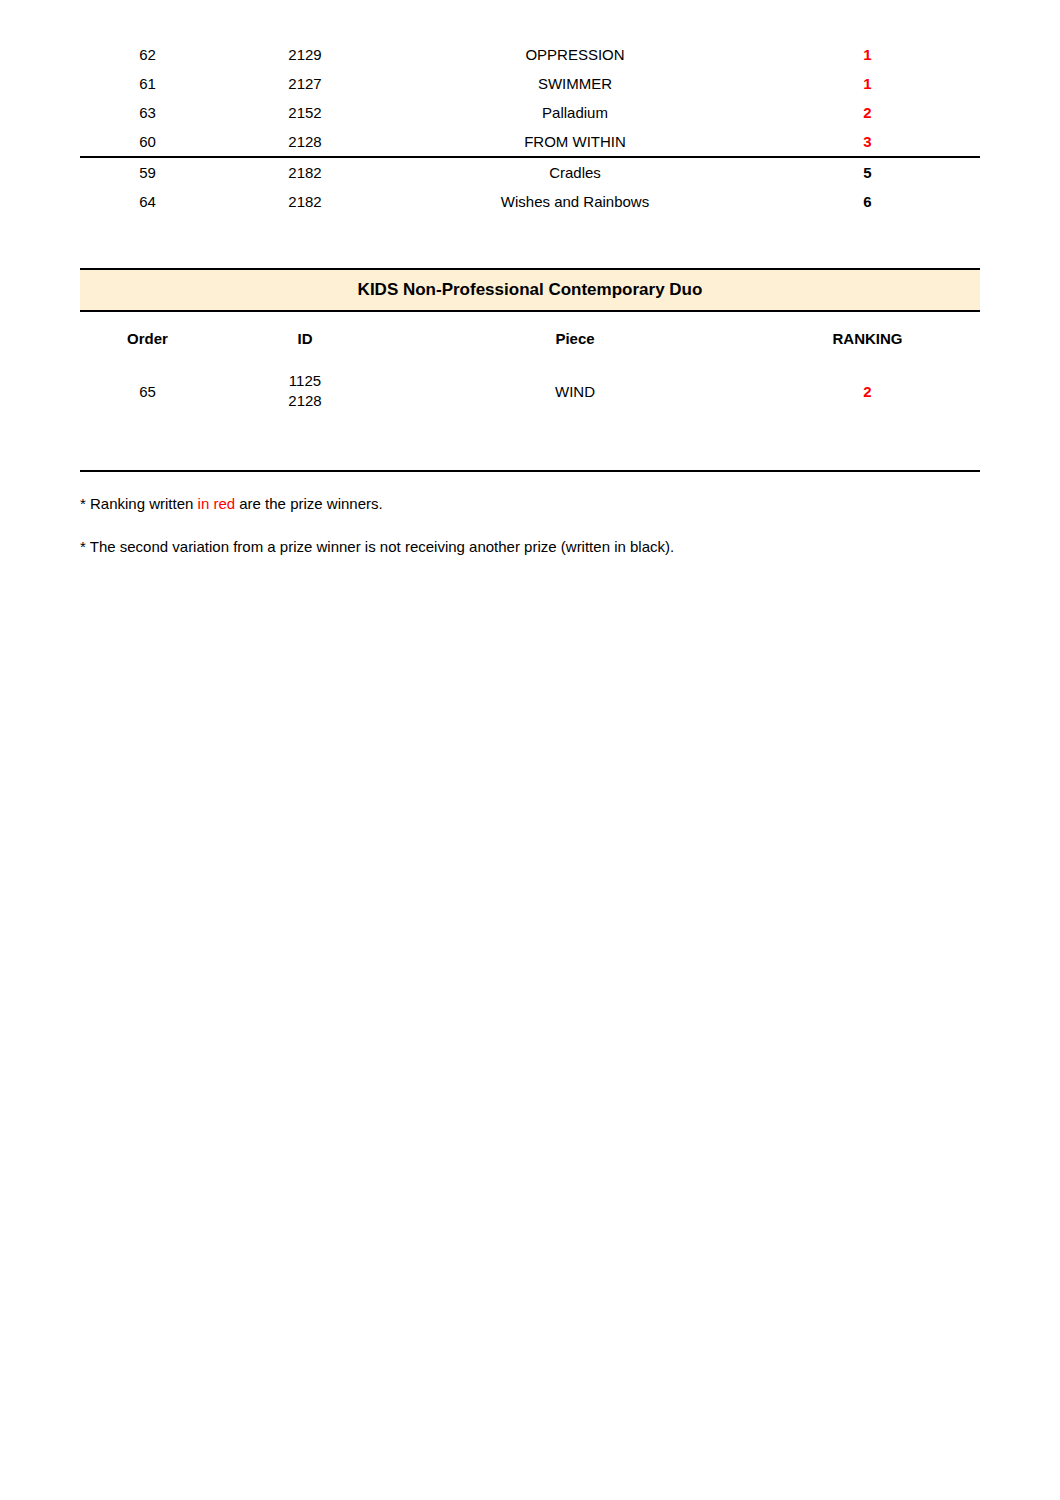| 62 | 2129 | OPPRESSION | 1 |
| 61 | 2127 | SWIMMER | 1 |
| 63 | 2152 | Palladium | 2 |
| 60 | 2128 | FROM WITHIN | 3 |
| 59 | 2182 | Cradles | 5 |
| 64 | 2182 | Wishes and Rainbows | 6 |
| KIDS Non-Professional Contemporary Duo |
| Order | ID | Piece | RANKING |
| 65 | 1125 2128 | WIND | 2 |
* Ranking written in red are the prize winners.
* The second variation from a prize winner is not receiving another prize (written in black).